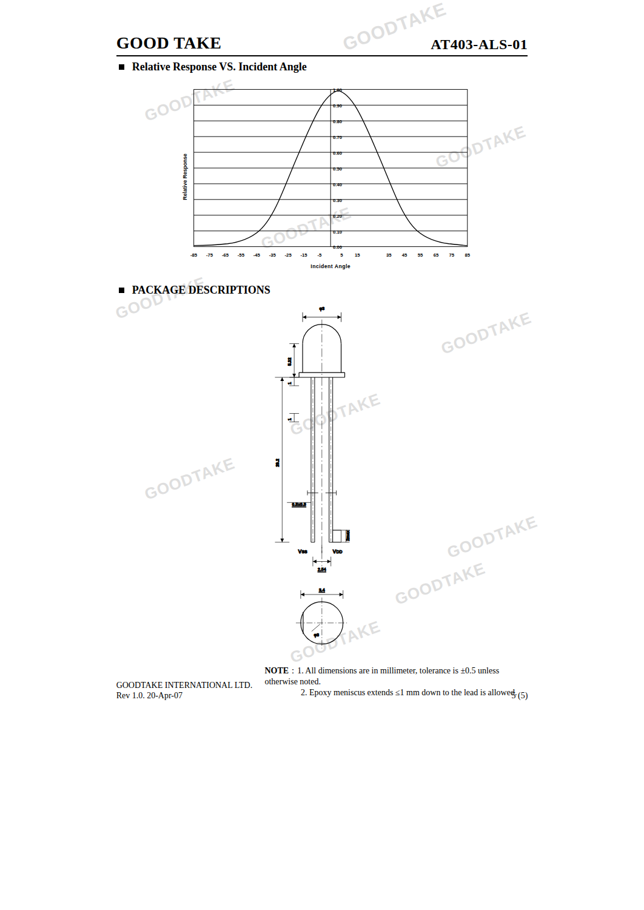GOODTAKE
GOODTAKE
GOODTAKE
GOODTAKE
GOODTAKE
GOODTAKE
GOODTAKE
GOODTAKE
GOODTAKE
GOODTAKE
GOODTAKE
GOOD TAKE
AT403-ALS-01
Relative Response VS. Incident Angle
1.00 0.90 0.80 0.70 0.60 0.50 0.40 0.30 0.20 0.10 0.00 Relative Response -85 -75 -65 -55 -45 -35 -25 -15 -5 5 15 35 45 55 65 75 85 Incident Angle
PACKAGE DESCRIPTIONS
φ3 5.32 1 1 29.2 0.5x0.5 2max VSS VDD 2.54
3.4 φ3
NOTE：1. All dimensions are in millimeter, tolerance is ±0.5 unless otherwise noted.
2. Epoxy meniscus extends ≤1 mm down to the lead is allowed.
GOODTAKE INTERNATIONAL LTD.
Rev 1.0. 20-Apr-07
5 (5)